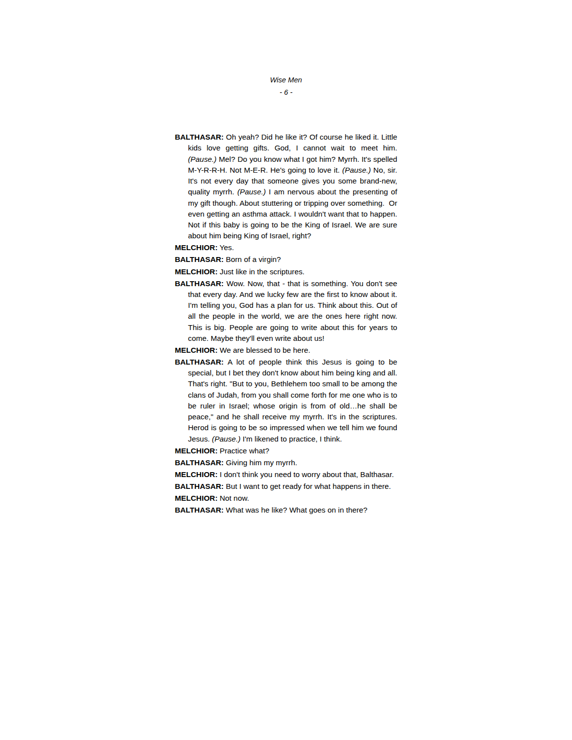Wise Men
- 6 -
BALTHASAR: Oh yeah? Did he like it? Of course he liked it. Little kids love getting gifts. God, I cannot wait to meet him. (Pause.) Mel? Do you know what I got him? Myrrh. It's spelled M-Y-R-R-H. Not M-E-R. He's going to love it. (Pause.) No, sir. It's not every day that someone gives you some brand-new, quality myrrh. (Pause.) I am nervous about the presenting of my gift though. About stuttering or tripping over something. Or even getting an asthma attack. I wouldn't want that to happen. Not if this baby is going to be the King of Israel. We are sure about him being King of Israel, right?
MELCHIOR: Yes.
BALTHASAR: Born of a virgin?
MELCHIOR: Just like in the scriptures.
BALTHASAR: Wow. Now, that - that is something. You don't see that every day. And we lucky few are the first to know about it. I'm telling you, God has a plan for us. Think about this. Out of all the people in the world, we are the ones here right now. This is big. People are going to write about this for years to come. Maybe they'll even write about us!
MELCHIOR: We are blessed to be here.
BALTHASAR: A lot of people think this Jesus is going to be special, but I bet they don't know about him being king and all. That's right. "But to you, Bethlehem too small to be among the clans of Judah, from you shall come forth for me one who is to be ruler in Israel; whose origin is from of old…he shall be peace," and he shall receive my myrrh. It's in the scriptures. Herod is going to be so impressed when we tell him we found Jesus. (Pause.) I'm likened to practice, I think.
MELCHIOR: Practice what?
BALTHASAR: Giving him my myrrh.
MELCHIOR: I don't think you need to worry about that, Balthasar.
BALTHASAR: But I want to get ready for what happens in there.
MELCHIOR: Not now.
BALTHASAR: What was he like? What goes on in there?